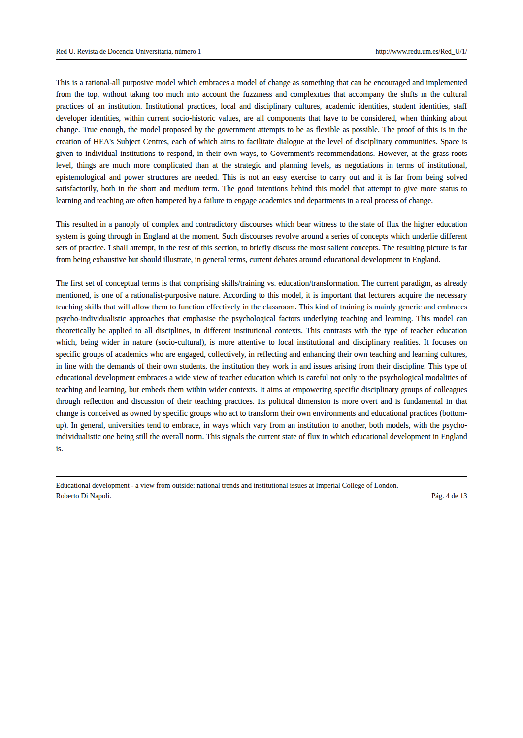Red U. Revista de Docencia Universitaria, número 1
http://www.redu.um.es/Red_U/1/
This is a rational-all purposive model which embraces a model of change as something that can be encouraged and implemented from the top, without taking too much into account the fuzziness and complexities that accompany the shifts in the cultural practices of an institution. Institutional practices, local and disciplinary cultures, academic identities, student identities, staff developer identities, within current socio-historic values, are all components that have to be considered, when thinking about change. True enough, the model proposed by the government attempts to be as flexible as possible. The proof of this is in the creation of HEA's Subject Centres, each of which aims to facilitate dialogue at the level of disciplinary communities. Space is given to individual institutions to respond, in their own ways, to Government's recommendations. However, at the grass-roots level, things are much more complicated than at the strategic and planning levels, as negotiations in terms of institutional, epistemological and power structures are needed. This is not an easy exercise to carry out and it is far from being solved satisfactorily, both in the short and medium term. The good intentions behind this model that attempt to give more status to learning and teaching are often hampered by a failure to engage academics and departments in a real process of change.
This resulted in a panoply of complex and contradictory discourses which bear witness to the state of flux the higher education system is going through in England at the moment. Such discourses revolve around a series of concepts which underlie different sets of practice. I shall attempt, in the rest of this section, to briefly discuss the most salient concepts. The resulting picture is far from being exhaustive but should illustrate, in general terms, current debates around educational development in England.
The first set of conceptual terms is that comprising skills/training vs. education/transformation. The current paradigm, as already mentioned, is one of a rationalist-purposive nature. According to this model, it is important that lecturers acquire the necessary teaching skills that will allow them to function effectively in the classroom. This kind of training is mainly generic and embraces psycho-individualistic approaches that emphasise the psychological factors underlying teaching and learning. This model can theoretically be applied to all disciplines, in different institutional contexts. This contrasts with the type of teacher education which, being wider in nature (socio-cultural), is more attentive to local institutional and disciplinary realities. It focuses on specific groups of academics who are engaged, collectively, in reflecting and enhancing their own teaching and learning cultures, in line with the demands of their own students, the institution they work in and issues arising from their discipline. This type of educational development embraces a wide view of teacher education which is careful not only to the psychological modalities of teaching and learning, but embeds them within wider contexts. It aims at empowering specific disciplinary groups of colleagues through reflection and discussion of their teaching practices. Its political dimension is more overt and is fundamental in that change is conceived as owned by specific groups who act to transform their own environments and educational practices (bottom-up). In general, universities tend to embrace, in ways which vary from an institution to another, both models, with the psycho-individualistic one being still the overall norm. This signals the current state of flux in which educational development in England is.
Educational development - a view from outside: national trends and institutional issues at Imperial College of London. Roberto Di Napoli.
Pág. 4 de 13